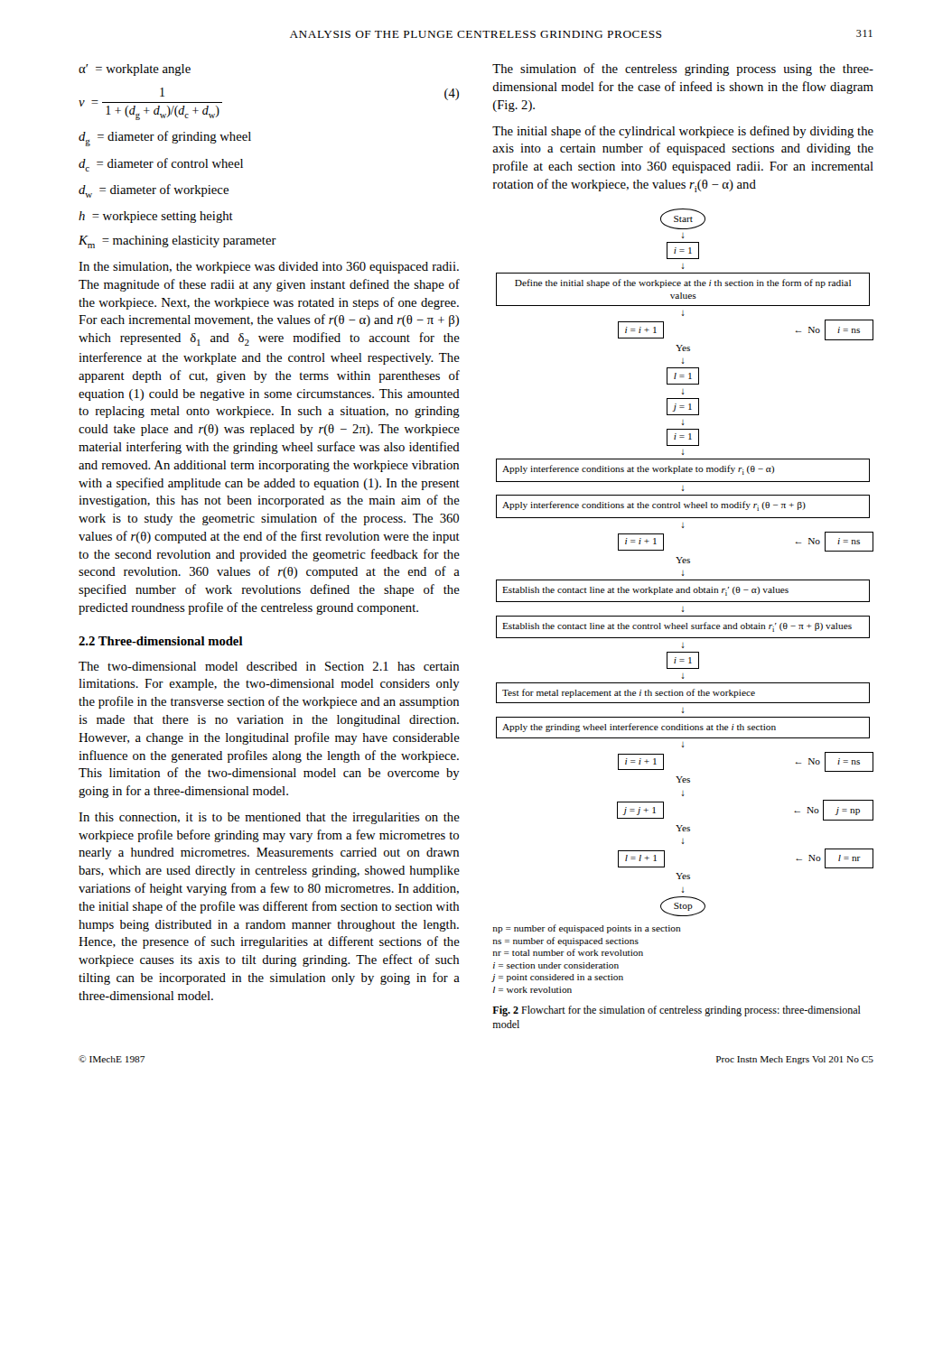ANALYSIS OF THE PLUNGE CENTRELESS GRINDING PROCESS 311
α′ = workplate angle
(4) v = 1 1 + (dg + dw)/(dc + dw)
dg = diameter of grinding wheel
dc = diameter of control wheel
dw = diameter of workpiece
h = workpiece setting height
Km = machining elasticity parameter
In the simulation, the workpiece was divided into 360 equispaced radii. The magnitude of these radii at any given instant defined the shape of the workpiece. Next, the workpiece was rotated in steps of one degree. For each incremental movement, the values of r(θ − α) and r(θ − π + β) which represented δ1 and δ2 were modified to account for the interference at the workplate and the control wheel respectively. The apparent depth of cut, given by the terms within parentheses of equation (1) could be negative in some circumstances. This amounted to replacing metal onto workpiece. In such a situation, no grinding could take place and r(θ) was replaced by r(θ − 2π). The workpiece material interfering with the grinding wheel surface was also identified and removed. An additional term incorporating the workpiece vibration with a specified amplitude can be added to equation (1). In the present investigation, this has not been incorporated as the main aim of the work is to study the geometric simulation of the process. The 360 values of r(θ) computed at the end of the first revolution were the input to the second revolution and provided the geometric feedback for the second revolution. 360 values of r(θ) computed at the end of a specified number of work revolutions defined the shape of the predicted roundness profile of the centreless ground component.
2.2 Three-dimensional model
The two-dimensional model described in Section 2.1 has certain limitations. For example, the two-dimensional model considers only the profile in the transverse section of the workpiece and an assumption is made that there is no variation in the longitudinal direction. However, a change in the longitudinal profile may have considerable influence on the generated profiles along the length of the workpiece. This limitation of the two-dimensional model can be overcome by going in for a three-dimensional model.
In this connection, it is to be mentioned that the irregularities on the workpiece profile before grinding may vary from a few micrometres to nearly a hundred micrometres. Measurements carried out on drawn bars, which are used directly in centreless grinding, showed humplike variations of height varying from a few to 80 micrometres. In addition, the initial shape of the profile was different from section to section with humps being distributed in a random manner throughout the length. Hence, the presence of such irregularities at different sections of the workpiece causes its axis to tilt during grinding. The effect of such tilting can be incorporated in the simulation only by going in for a three-dimensional model.
The simulation of the centreless grinding process using the three-dimensional model for the case of infeed is shown in the flow diagram (Fig. 2).
The initial shape of the cylindrical workpiece is defined by dividing the axis into a certain number of equispaced sections and dividing the profile at each section into 360 equispaced radii. For an incremental rotation of the workpiece, the values ri(θ − α) and
Start
↓
i = 1
↓
Define the initial shape of the workpiece at the i th section in the form of np radial values
↓
i = i + 1 ← No i = ns
Yes
↓
l = 1
↓
j = 1
↓
i = 1
↓
Apply interference conditions at the workplate to modify ri (θ − α)
↓
Apply interference conditions at the control wheel to modify ri (θ − π + β)
↓
i = i + 1 ← No i = ns
Yes
↓
Establish the contact line at the workplate and obtain ri′ (θ − α) values
↓
Establish the contact line at the control wheel surface and obtain ri′ (θ − π + β) values
↓
i = 1
↓
Test for metal replacement at the i th section of the workpiece
↓
Apply the grinding wheel interference conditions at the i th section
↓
i = i + 1 ← No i = ns
Yes
↓
j = j + 1 ← No j = np
Yes
↓
l = l + 1 ← No l = nr
Yes
↓
Stop
np = number of equispaced points in a section
ns = number of equispaced sections
nr = total number of work revolution
i = section under consideration
j = point considered in a section
l = work revolution
Fig. 2 Flowchart for the simulation of centreless grinding process: three-dimensional model
© IMechE 1987
Proc Instn Mech Engrs Vol 201 No C5